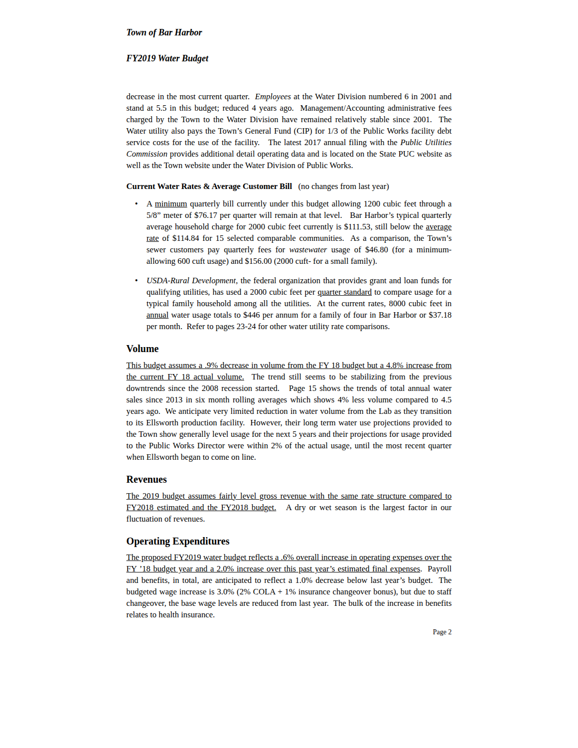Town of Bar Harbor
FY2019 Water Budget
decrease in the most current quarter. Employees at the Water Division numbered 6 in 2001 and stand at 5.5 in this budget; reduced 4 years ago. Management/Accounting administrative fees charged by the Town to the Water Division have remained relatively stable since 2001. The Water utility also pays the Town’s General Fund (CIP) for 1/3 of the Public Works facility debt service costs for the use of the facility. The latest 2017 annual filing with the Public Utilities Commission provides additional detail operating data and is located on the State PUC website as well as the Town website under the Water Division of Public Works.
Current Water Rates & Average Customer Bill (no changes from last year)
A minimum quarterly bill currently under this budget allowing 1200 cubic feet through a 5/8” meter of $76.17 per quarter will remain at that level. Bar Harbor’s typical quarterly average household charge for 2000 cubic feet currently is $111.53, still below the average rate of $114.84 for 15 selected comparable communities. As a comparison, the Town’s sewer customers pay quarterly fees for wastewater usage of $46.80 (for a minimum-allowing 600 cuft usage) and $156.00 (2000 cuft- for a small family).
USDA-Rural Development, the federal organization that provides grant and loan funds for qualifying utilities, has used a 2000 cubic feet per quarter standard to compare usage for a typical family household among all the utilities. At the current rates, 8000 cubic feet in annual water usage totals to $446 per annum for a family of four in Bar Harbor or $37.18 per month. Refer to pages 23-24 for other water utility rate comparisons.
Volume
This budget assumes a .9% decrease in volume from the FY 18 budget but a 4.8% increase from the current FY 18 actual volume. The trend still seems to be stabilizing from the previous downtrends since the 2008 recession started. Page 15 shows the trends of total annual water sales since 2013 in six month rolling averages which shows 4% less volume compared to 4.5 years ago. We anticipate very limited reduction in water volume from the Lab as they transition to its Ellsworth production facility. However, their long term water use projections provided to the Town show generally level usage for the next 5 years and their projections for usage provided to the Public Works Director were within 2% of the actual usage, until the most recent quarter when Ellsworth began to come on line.
Revenues
The 2019 budget assumes fairly level gross revenue with the same rate structure compared to FY2018 estimated and the FY2018 budget. A dry or wet season is the largest factor in our fluctuation of revenues.
Operating Expenditures
The proposed FY2019 water budget reflects a .6% overall increase in operating expenses over the FY ’18 budget year and a 2.0% increase over this past year’s estimated final expenses. Payroll and benefits, in total, are anticipated to reflect a 1.0% decrease below last year’s budget. The budgeted wage increase is 3.0% (2% COLA + 1% insurance changeover bonus), but due to staff changeover, the base wage levels are reduced from last year. The bulk of the increase in benefits relates to health insurance.
Page 2